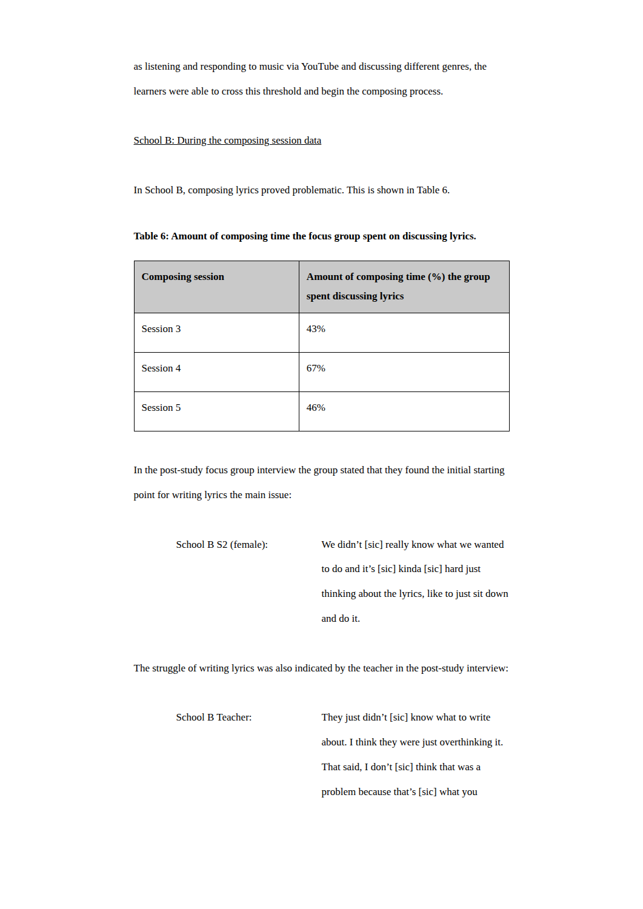as listening and responding to music via YouTube and discussing different genres, the learners were able to cross this threshold and begin the composing process.
School B: During the composing session data
In School B, composing lyrics proved problematic. This is shown in Table 6.
Table 6: Amount of composing time the focus group spent on discussing lyrics.
| Composing session | Amount of composing time (%) the group spent discussing lyrics |
| --- | --- |
| Session 3 | 43% |
| Session 4 | 67% |
| Session 5 | 46% |
In the post-study focus group interview the group stated that they found the initial starting point for writing lyrics the main issue:
School B S2 (female):
We didn’t [sic] really know what we wanted to do and it’s [sic] kinda [sic] hard just thinking about the lyrics, like to just sit down and do it.
The struggle of writing lyrics was also indicated by the teacher in the post-study interview:
School B Teacher:
They just didn’t [sic] know what to write about. I think they were just overthinking it. That said, I don’t [sic] think that was a problem because that’s [sic] what you